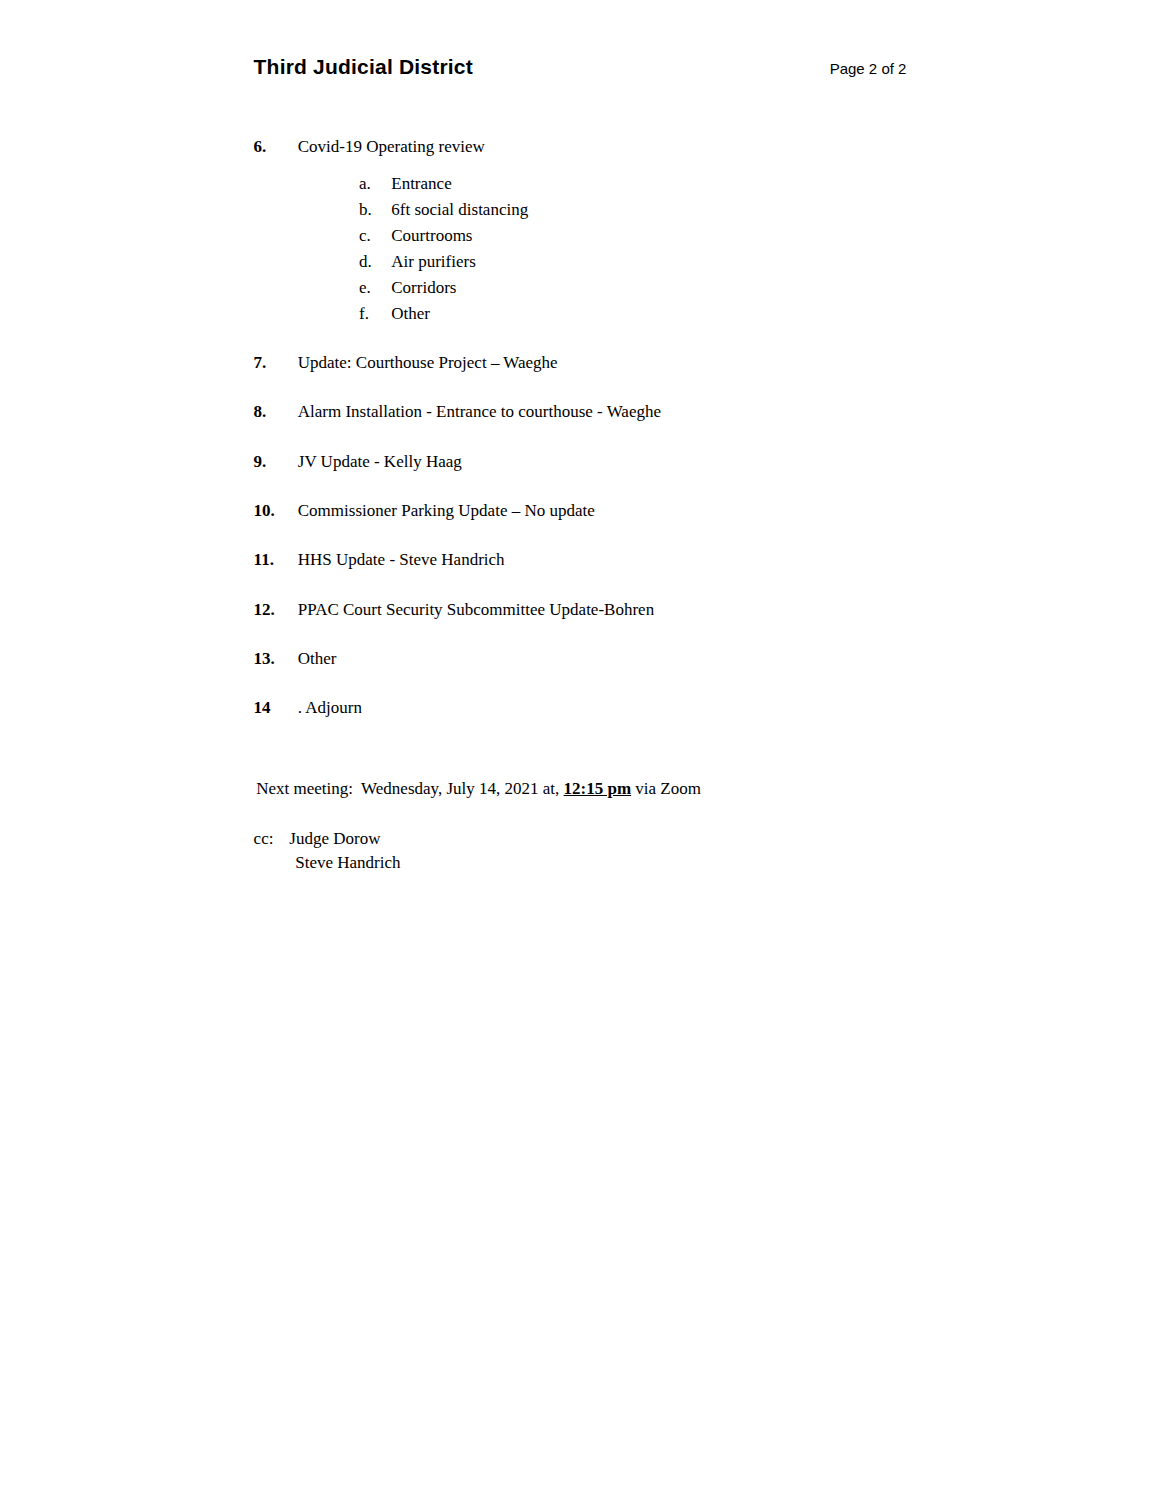Third Judicial District
Page 2 of 2
6. Covid-19 Operating review
a. Entrance
b. 6ft social distancing
c. Courtrooms
d. Air purifiers
e. Corridors
f. Other
7. Update: Courthouse Project – Waeghe
8. Alarm Installation - Entrance to courthouse - Waeghe
9. JV Update - Kelly Haag
10. Commissioner Parking Update – No update
11. HHS Update - Steve Handrich
12. PPAC Court Security Subcommittee Update-Bohren
13. Other
14. Adjourn
Next meeting: Wednesday, July 14, 2021 at, 12:15 pm via Zoom
cc:
Judge Dorow
Steve Handrich